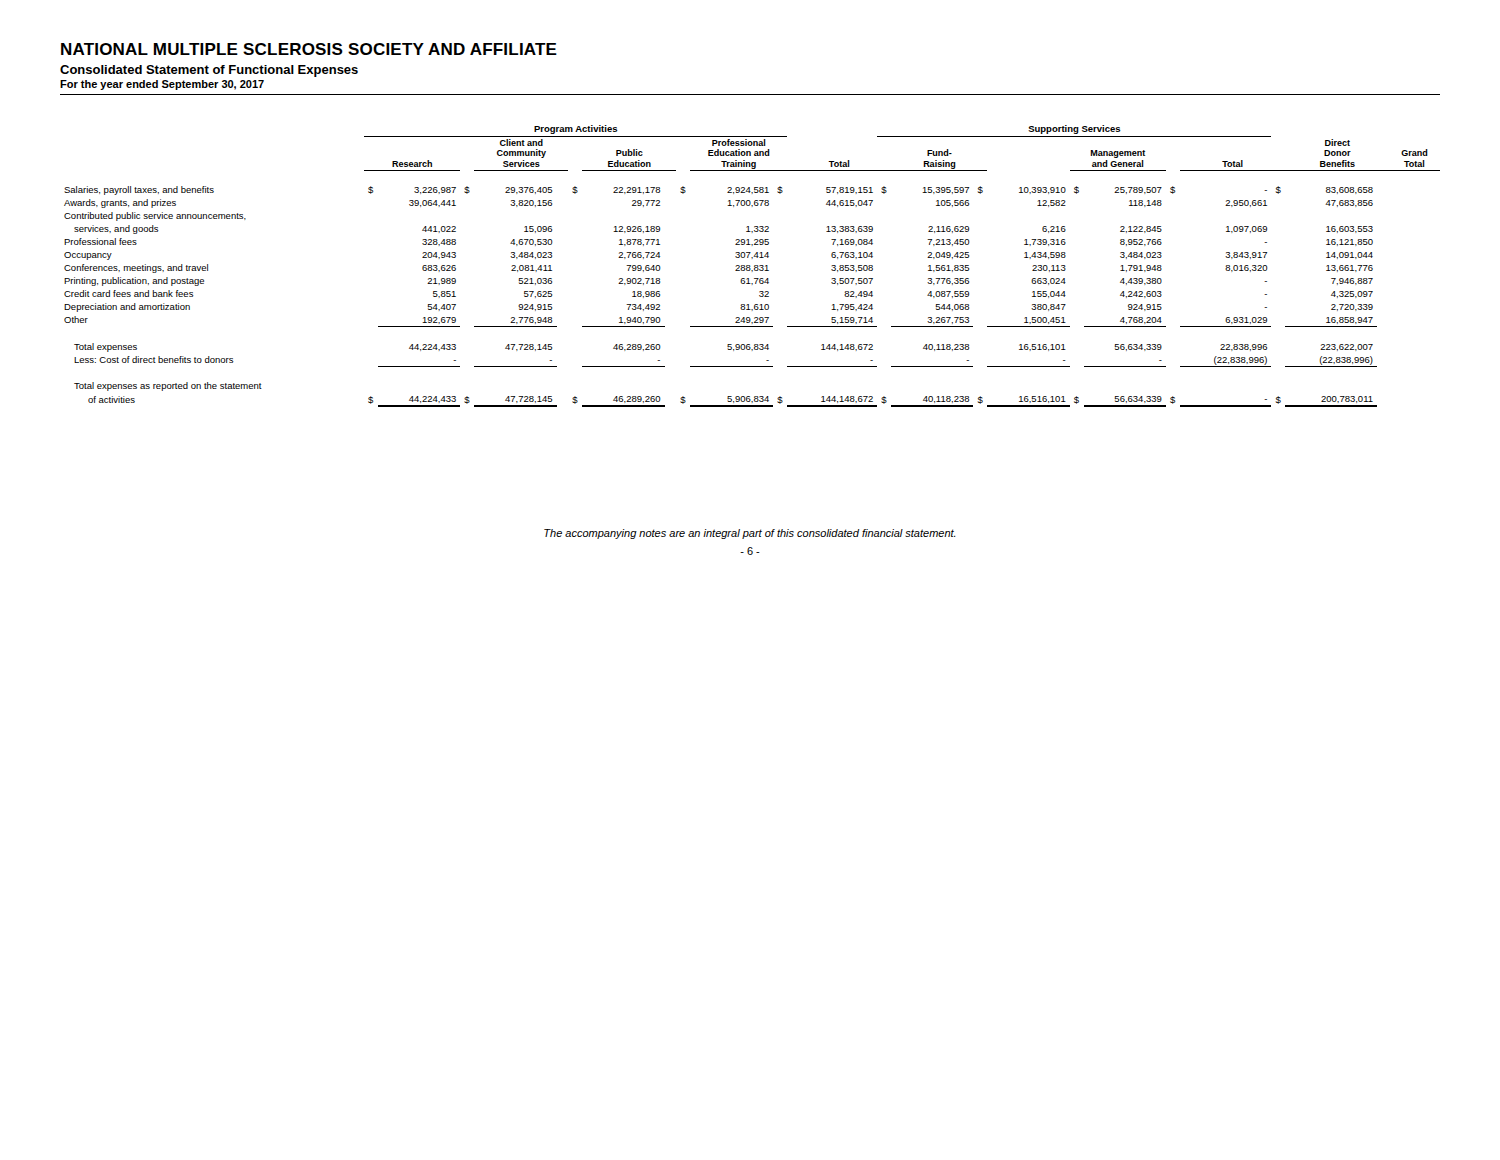NATIONAL MULTIPLE SCLEROSIS SOCIETY AND AFFILIATE
Consolidated Statement of Functional Expenses
For the year ended September 30, 2017
| | Program Activities | | Supporting Services | | | |
| --- | --- | --- | --- | --- | --- | --- |
| | Research | | Client and Community Services | | Public Education | | Professional Education and Training | Total | Fund- Raising | | Management and General | | Total | Direct Donor Benefits | Grand Total |
| Salaries, payroll taxes, and benefits | $ | 3,226,987 | $ | 29,376,405 | | $ | 22,291,178 | | $ | 2,924,581 | $ | 57,819,151 | $ | 15,395,597 | $ | 10,393,910 | $ | 25,789,507 | $ | - | $ | 83,608,658 |
| Awards, grants, and prizes | | 39,064,441 | | 3,820,156 | | | 29,772 | | | 1,700,678 | | 44,615,047 | | 105,566 | | 12,582 | | 118,148 | | 2,950,661 | | 47,683,856 |
| Contributed public service announcements, | | | | | | | | | | | | | | | | | | | | | | | |
| services, and goods | | 441,022 | | 15,096 | | | 12,926,189 | | | 1,332 | | 13,383,639 | | 2,116,629 | | 6,216 | | 2,122,845 | | 1,097,069 | | 16,603,553 |
| Professional fees | | 328,488 | | 4,670,530 | | | 1,878,771 | | | 291,295 | | 7,169,084 | | 7,213,450 | | 1,739,316 | | 8,952,766 | | - | | 16,121,850 |
| Occupancy | | 204,943 | | 3,484,023 | | | 2,766,724 | | | 307,414 | | 6,763,104 | | 2,049,425 | | 1,434,598 | | 3,484,023 | | 3,843,917 | | 14,091,044 |
| Conferences, meetings, and travel | | 683,626 | | 2,081,411 | | | 799,640 | | | 288,831 | | 3,853,508 | | 1,561,835 | | 230,113 | | 1,791,948 | | 8,016,320 | | 13,661,776 |
| Printing, publication, and postage | | 21,989 | | 521,036 | | | 2,902,718 | | | 61,764 | | 3,507,507 | | 3,776,356 | | 663,024 | | 4,439,380 | | - | | 7,946,887 |
| Credit card fees and bank fees | | 5,851 | | 57,625 | | | 18,986 | | | 32 | | 82,494 | | 4,087,559 | | 155,044 | | 4,242,603 | | - | | 4,325,097 |
| Depreciation and amortization | | 54,407 | | 924,915 | | | 734,492 | | | 81,610 | | 1,795,424 | | 544,068 | | 380,847 | | 924,915 | | - | | 2,720,339 |
| Other | | 192,679 | | 2,776,948 | | | 1,940,790 | | | 249,297 | | 5,159,714 | | 3,267,753 | | 1,500,451 | | 4,768,204 | | 6,931,029 | | 16,858,947 |
| Total expenses | | 44,224,433 | | 47,728,145 | | | 46,289,260 | | | 5,906,834 | | 144,148,672 | | 40,118,238 | | 16,516,101 | | 56,634,339 | | 22,838,996 | | 223,622,007 |
| Less: Cost of direct benefits to donors | | - | | - | | | - | | | - | | - | | - | | - | | - | | (22,838,996) | | (22,838,996) |
| Total expenses as reported on the statement | | | | | | | | | | | | | | | | | | | | | | | |
| of activities | $ | 44,224,433 | $ | 47,728,145 | | $ | 46,289,260 | | $ | 5,906,834 | $ | 144,148,672 | $ | 40,118,238 | $ | 16,516,101 | $ | 56,634,339 | $ | - | $ | 200,783,011 |
The accompanying notes are an integral part of this consolidated financial statement.
- 6 -